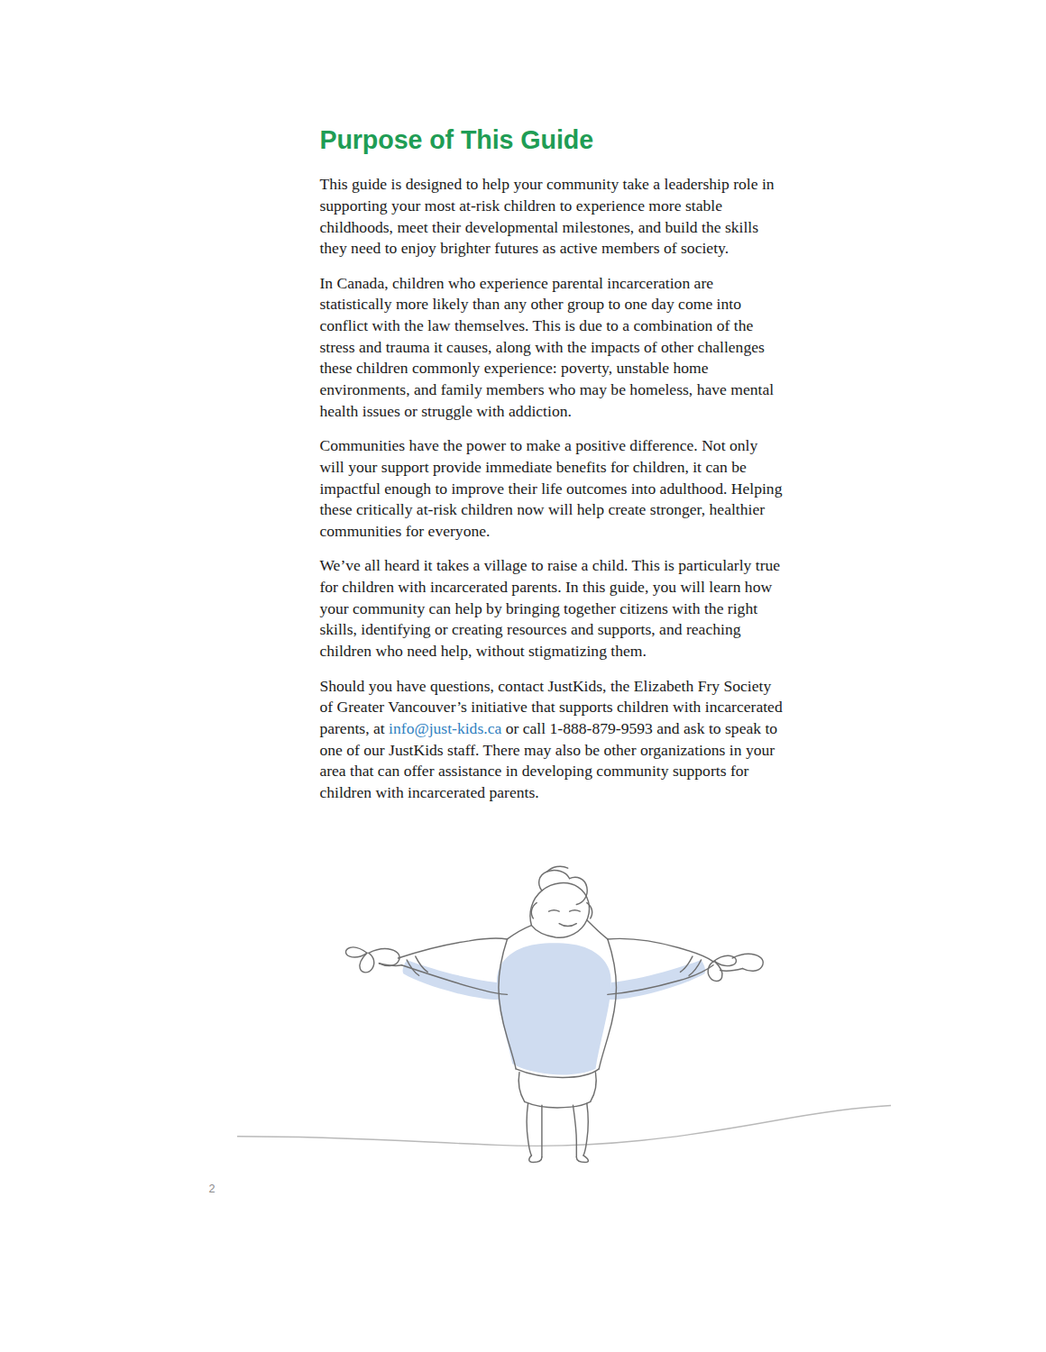Purpose of This Guide
This guide is designed to help your community take a leadership role in supporting your most at-risk children to experience more stable childhoods, meet their developmental milestones, and build the skills they need to enjoy brighter futures as active members of society.
In Canada, children who experience parental incarceration are statistically more likely than any other group to one day come into conflict with the law themselves. This is due to a combination of the stress and trauma it causes, along with the impacts of other challenges these children commonly experience: poverty, unstable home environments, and family members who may be homeless, have mental health issues or struggle with addiction.
Communities have the power to make a positive difference. Not only will your support provide immediate benefits for children, it can be impactful enough to improve their life outcomes into adulthood. Helping these critically at-risk children now will help create stronger, healthier communities for everyone.
We’ve all heard it takes a village to raise a child. This is particularly true for children with incarcerated parents. In this guide, you will learn how your community can help by bringing together citizens with the right skills, identifying or creating resources and supports, and reaching children who need help, without stigmatizing them.
Should you have questions, contact JustKids, the Elizabeth Fry Society of Greater Vancouver’s initiative that supports children with incarcerated parents, at info@just-kids.ca or call 1-888-879-9593 and ask to speak to one of our JustKids staff. There may also be other organizations in your area that can offer assistance in developing community supports for children with incarcerated parents.
2